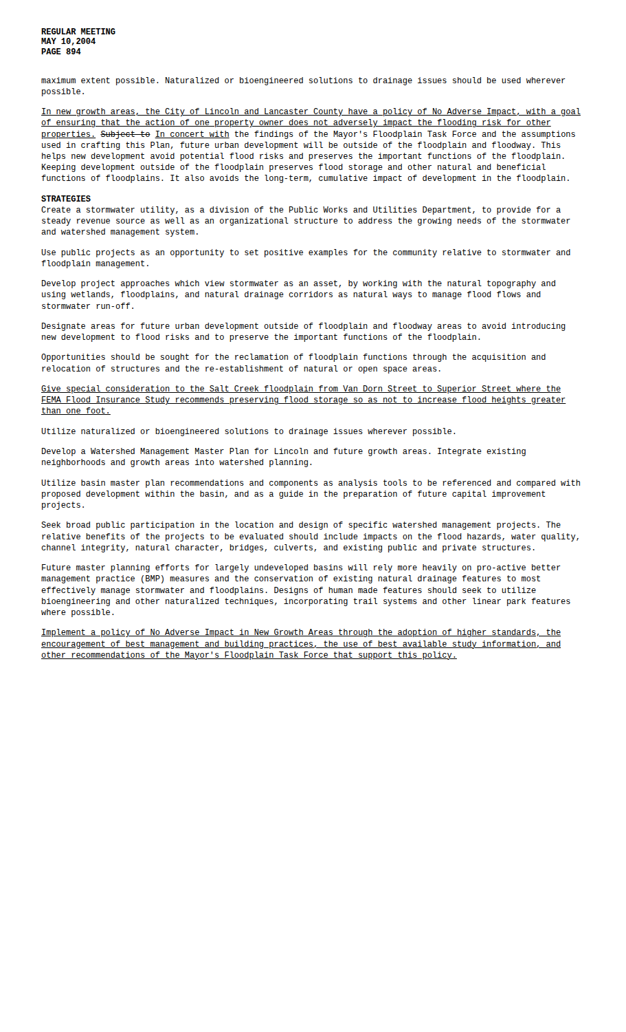REGULAR MEETING
MAY 10,2004
PAGE 894
maximum extent possible. Naturalized or bioengineered solutions to drainage issues should be used wherever possible.
In new growth areas, the City of Lincoln and Lancaster County have a policy of No Adverse Impact, with a goal of ensuring that the action of one property owner does not adversely impact the flooding risk for other properties. Subject to In concert with the findings of the Mayor's Floodplain Task Force and the assumptions used in crafting this Plan, future urban development will be outside of the floodplain and floodway. This helps new development avoid potential flood risks and preserves the important functions of the floodplain. Keeping development outside of the floodplain preserves flood storage and other natural and beneficial functions of floodplains. It also avoids the long-term, cumulative impact of development in the floodplain.
STRATEGIES
Create a stormwater utility, as a division of the Public Works and Utilities Department, to provide for a steady revenue source as well as an organizational structure to address the growing needs of the stormwater and watershed management system.
Use public projects as an opportunity to set positive examples for the community relative to stormwater and floodplain management.
Develop project approaches which view stormwater as an asset, by working with the natural topography and using wetlands, floodplains, and natural drainage corridors as natural ways to manage flood flows and stormwater run-off.
Designate areas for future urban development outside of floodplain and floodway areas to avoid introducing new development to flood risks and to preserve the important functions of the floodplain.
Opportunities should be sought for the reclamation of floodplain functions through the acquisition and relocation of structures and the re-establishment of natural or open space areas.
Give special consideration to the Salt Creek floodplain from Van Dorn Street to Superior Street where the FEMA Flood Insurance Study recommends preserving flood storage so as not to increase flood heights greater than one foot.
Utilize naturalized or bioengineered solutions to drainage issues wherever possible.
Develop a Watershed Management Master Plan for Lincoln and future growth areas. Integrate existing neighborhoods and growth areas into watershed planning.
Utilize basin master plan recommendations and components as analysis tools to be referenced and compared with proposed development within the basin, and as a guide in the preparation of future capital improvement projects.
Seek broad public participation in the location and design of specific watershed management projects. The relative benefits of the projects to be evaluated should include impacts on the flood hazards, water quality, channel integrity, natural character, bridges, culverts, and existing public and private structures.
Future master planning efforts for largely undeveloped basins will rely more heavily on pro-active better management practice (BMP) measures and the conservation of existing natural drainage features to most effectively manage stormwater and floodplains. Designs of human made features should seek to utilize bioengineering and other naturalized techniques, incorporating trail systems and other linear park features where possible.
Implement a policy of No Adverse Impact in New Growth Areas through the adoption of higher standards, the encouragement of best management and building practices, the use of best available study information, and other recommendations of the Mayor's Floodplain Task Force that support this policy.